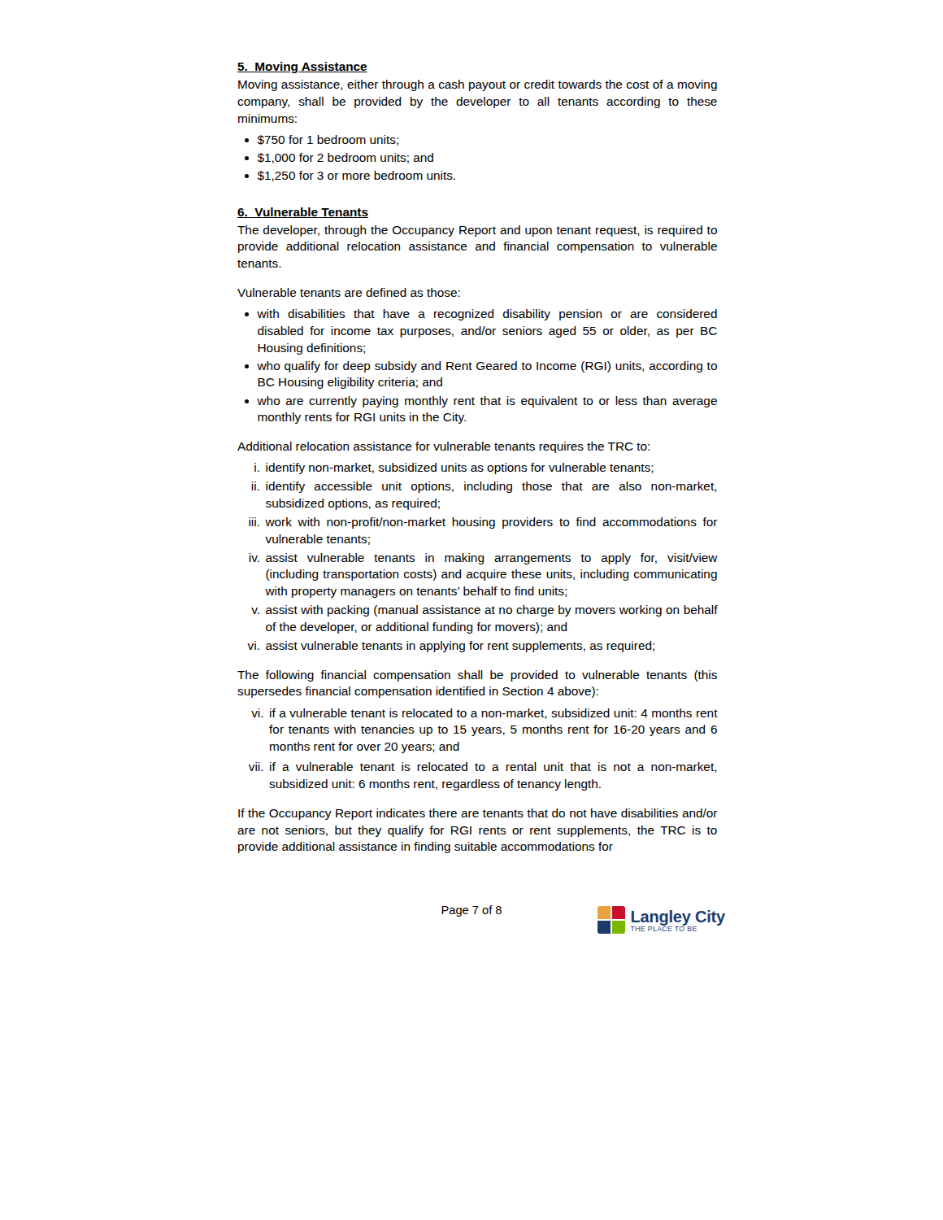5. Moving Assistance
Moving assistance, either through a cash payout or credit towards the cost of a moving company, shall be provided by the developer to all tenants according to these minimums:
$750 for 1 bedroom units;
$1,000 for 2 bedroom units; and
$1,250 for 3 or more bedroom units.
6. Vulnerable Tenants
The developer, through the Occupancy Report and upon tenant request, is required to provide additional relocation assistance and financial compensation to vulnerable tenants.
Vulnerable tenants are defined as those:
with disabilities that have a recognized disability pension or are considered disabled for income tax purposes, and/or seniors aged 55 or older, as per BC Housing definitions;
who qualify for deep subsidy and Rent Geared to Income (RGI) units, according to BC Housing eligibility criteria; and
who are currently paying monthly rent that is equivalent to or less than average monthly rents for RGI units in the City.
Additional relocation assistance for vulnerable tenants requires the TRC to:
identify non-market, subsidized units as options for vulnerable tenants;
identify accessible unit options, including those that are also non-market, subsidized options, as required;
work with non-profit/non-market housing providers to find accommodations for vulnerable tenants;
assist vulnerable tenants in making arrangements to apply for, visit/view (including transportation costs) and acquire these units, including communicating with property managers on tenants’ behalf to find units;
assist with packing (manual assistance at no charge by movers working on behalf of the developer, or additional funding for movers); and
assist vulnerable tenants in applying for rent supplements, as required;
The following financial compensation shall be provided to vulnerable tenants (this supersedes financial compensation identified in Section 4 above):
if a vulnerable tenant is relocated to a non-market, subsidized unit: 4 months rent for tenants with tenancies up to 15 years, 5 months rent for 16-20 years and 6 months rent for over 20 years; and
if a vulnerable tenant is relocated to a rental unit that is not a non-market, subsidized unit: 6 months rent, regardless of tenancy length.
If the Occupancy Report indicates there are tenants that do not have disabilities and/or are not seniors, but they qualify for RGI rents or rent supplements, the TRC is to provide additional assistance in finding suitable accommodations for
Page 7 of 8
Langley City THE PLACE TO BE